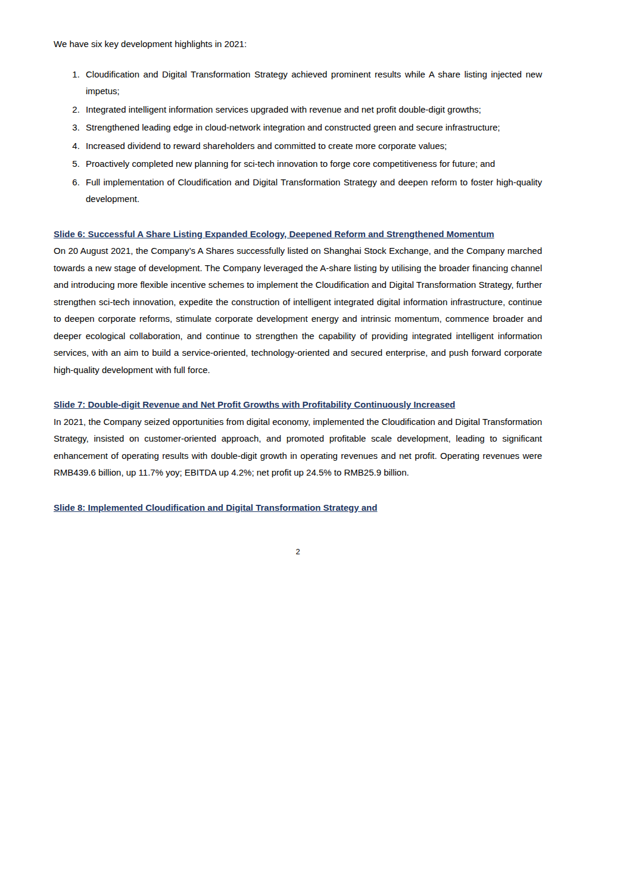We have six key development highlights in 2021:
Cloudification and Digital Transformation Strategy achieved prominent results while A share listing injected new impetus;
Integrated intelligent information services upgraded with revenue and net profit double-digit growths;
Strengthened leading edge in cloud-network integration and constructed green and secure infrastructure;
Increased dividend to reward shareholders and committed to create more corporate values;
Proactively completed new planning for sci-tech innovation to forge core competitiveness for future; and
Full implementation of Cloudification and Digital Transformation Strategy and deepen reform to foster high-quality development.
Slide 6: Successful A Share Listing Expanded Ecology, Deepened Reform and Strengthened Momentum
On 20 August 2021, the Company’s A Shares successfully listed on Shanghai Stock Exchange, and the Company marched towards a new stage of development. The Company leveraged the A-share listing by utilising the broader financing channel and introducing more flexible incentive schemes to implement the Cloudification and Digital Transformation Strategy, further strengthen sci-tech innovation, expedite the construction of intelligent integrated digital information infrastructure, continue to deepen corporate reforms, stimulate corporate development energy and intrinsic momentum, commence broader and deeper ecological collaboration, and continue to strengthen the capability of providing integrated intelligent information services, with an aim to build a service-oriented, technology-oriented and secured enterprise, and push forward corporate high-quality development with full force.
Slide 7: Double-digit Revenue and Net Profit Growths with Profitability Continuously Increased
In 2021, the Company seized opportunities from digital economy, implemented the Cloudification and Digital Transformation Strategy, insisted on customer-oriented approach, and promoted profitable scale development, leading to significant enhancement of operating results with double-digit growth in operating revenues and net profit. Operating revenues were RMB439.6 billion, up 11.7% yoy; EBITDA up 4.2%; net profit up 24.5% to RMB25.9 billion.
Slide 8: Implemented Cloudification and Digital Transformation Strategy and
2